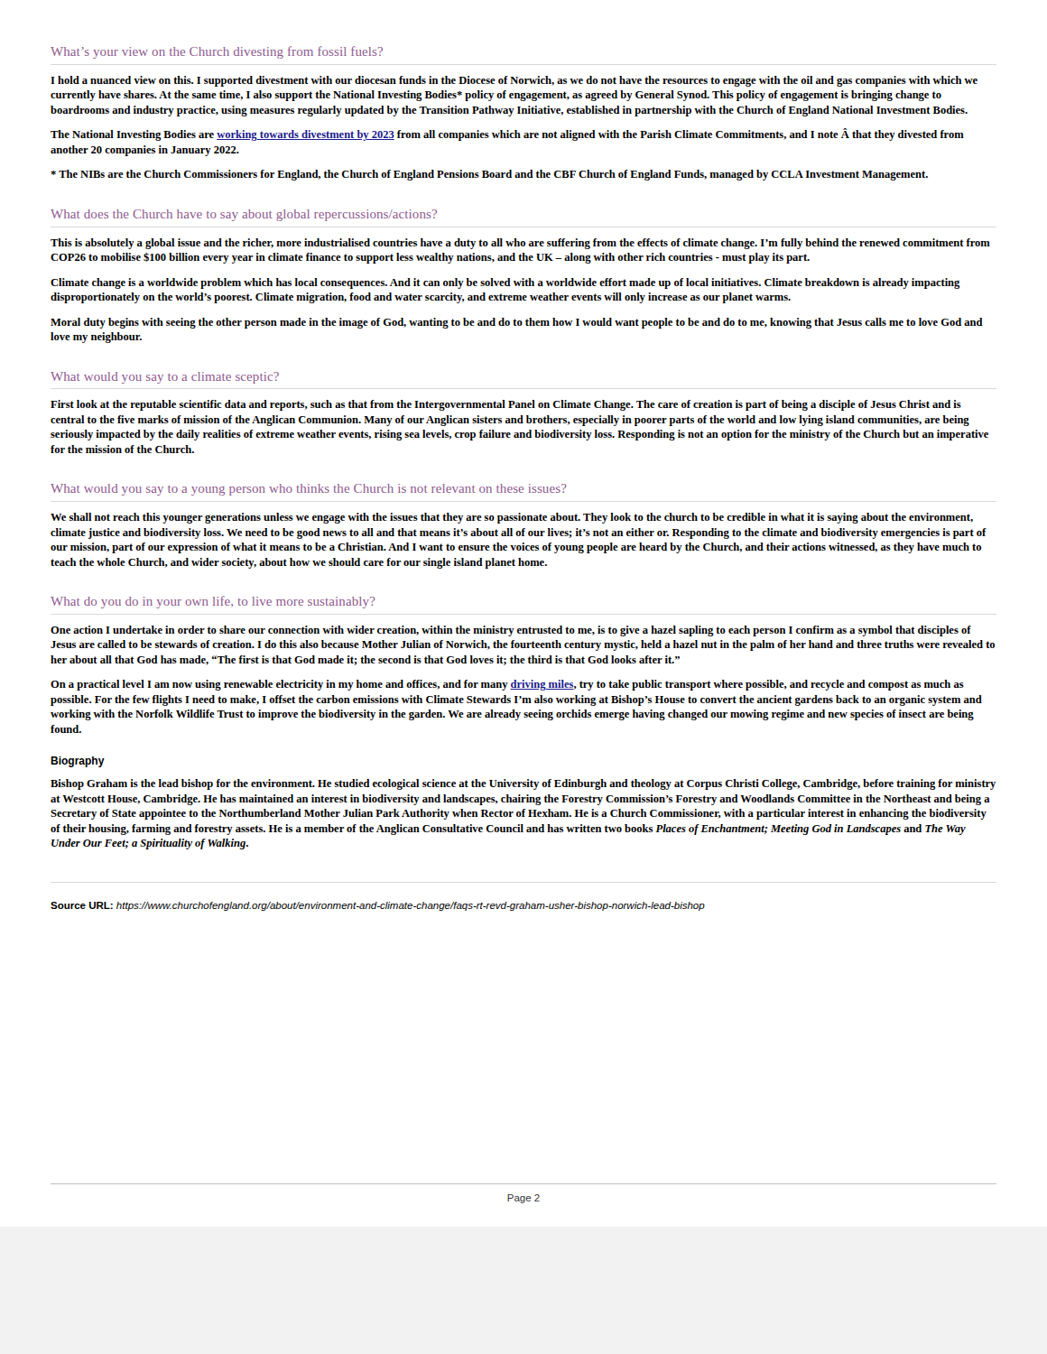What’s your view on the Church divesting from fossil fuels?
I hold a nuanced view on this. I supported divestment with our diocesan funds in the Diocese of Norwich, as we do not have the resources to engage with the oil and gas companies with which we currently have shares. At the same time, I also support the National Investing Bodies* policy of engagement, as agreed by General Synod. This policy of engagement is bringing change to boardrooms and industry practice, using measures regularly updated by the Transition Pathway Initiative, established in partnership with the Church of England National Investment Bodies.
The National Investing Bodies are working towards divestment by 2023 from all companies which are not aligned with the Parish Climate Commitments, and I note Â that they divested from another 20 companies in January 2022.
* The NIBs are the Church Commissioners for England, the Church of England Pensions Board and the CBF Church of England Funds, managed by CCLA Investment Management.
What does the Church have to say about global repercussions/actions?
This is absolutely a global issue and the richer, more industrialised countries have a duty to all who are suffering from the effects of climate change. I’m fully behind the renewed commitment from COP26 to mobilise $100 billion every year in climate finance to support less wealthy nations, and the UK – along with other rich countries - must play its part.
Climate change is a worldwide problem which has local consequences. And it can only be solved with a worldwide effort made up of local initiatives. Climate breakdown is already impacting disproportionately on the world’s poorest. Climate migration, food and water scarcity, and extreme weather events will only increase as our planet warms.
Moral duty begins with seeing the other person made in the image of God, wanting to be and do to them how I would want people to be and do to me, knowing that Jesus calls me to love God and love my neighbour.
What would you say to a climate sceptic?
First look at the reputable scientific data and reports, such as that from the Intergovernmental Panel on Climate Change. The care of creation is part of being a disciple of Jesus Christ and is central to the five marks of mission of the Anglican Communion. Many of our Anglican sisters and brothers, especially in poorer parts of the world and low lying island communities, are being seriously impacted by the daily realities of extreme weather events, rising sea levels, crop failure and biodiversity loss. Responding is not an option for the ministry of the Church but an imperative for the mission of the Church.
What would you say to a young person who thinks the Church is not relevant on these issues?
We shall not reach this younger generations unless we engage with the issues that they are so passionate about. They look to the church to be credible in what it is saying about the environment, climate justice and biodiversity loss. We need to be good news to all and that means it’s about all of our lives; it’s not an either or. Responding to the climate and biodiversity emergencies is part of our mission, part of our expression of what it means to be a Christian. And I want to ensure the voices of young people are heard by the Church, and their actions witnessed, as they have much to teach the whole Church, and wider society, about how we should care for our single island planet home.
What do you do in your own life, to live more sustainably?
One action I undertake in order to share our connection with wider creation, within the ministry entrusted to me, is to give a hazel sapling to each person I confirm as a symbol that disciples of Jesus are called to be stewards of creation. I do this also because Mother Julian of Norwich, the fourteenth century mystic, held a hazel nut in the palm of her hand and three truths were revealed to her about all that God has made, “The first is that God made it; the second is that God loves it; the third is that God looks after it.”
On a practical level I am now using renewable electricity in my home and offices, and for many driving miles, try to take public transport where possible, and recycle and compost as much as possible. For the few flights I need to make, I offset the carbon emissions with Climate Stewards I’m also working at Bishop’s House to convert the ancient gardens back to an organic system and working with the Norfolk Wildlife Trust to improve the biodiversity in the garden. We are already seeing orchids emerge having changed our mowing regime and new species of insect are being found.
Biography
Bishop Graham is the lead bishop for the environment. He studied ecological science at the University of Edinburgh and theology at Corpus Christi College, Cambridge, before training for ministry at Westcott House, Cambridge. He has maintained an interest in biodiversity and landscapes, chairing the Forestry Commission’s Forestry and Woodlands Committee in the Northeast and being a Secretary of State appointee to the Northumberland Mother Julian Park Authority when Rector of Hexham. He is a Church Commissioner, with a particular interest in enhancing the biodiversity of their housing, farming and forestry assets. He is a member of the Anglican Consultative Council and has written two books Places of Enchantment; Meeting God in Landscapes and The Way Under Our Feet; a Spirituality of Walking.
Source URL: https://www.churchofengland.org/about/environment-and-climate-change/faqs-rt-revd-graham-usher-bishop-norwich-lead-bishop
Page 2